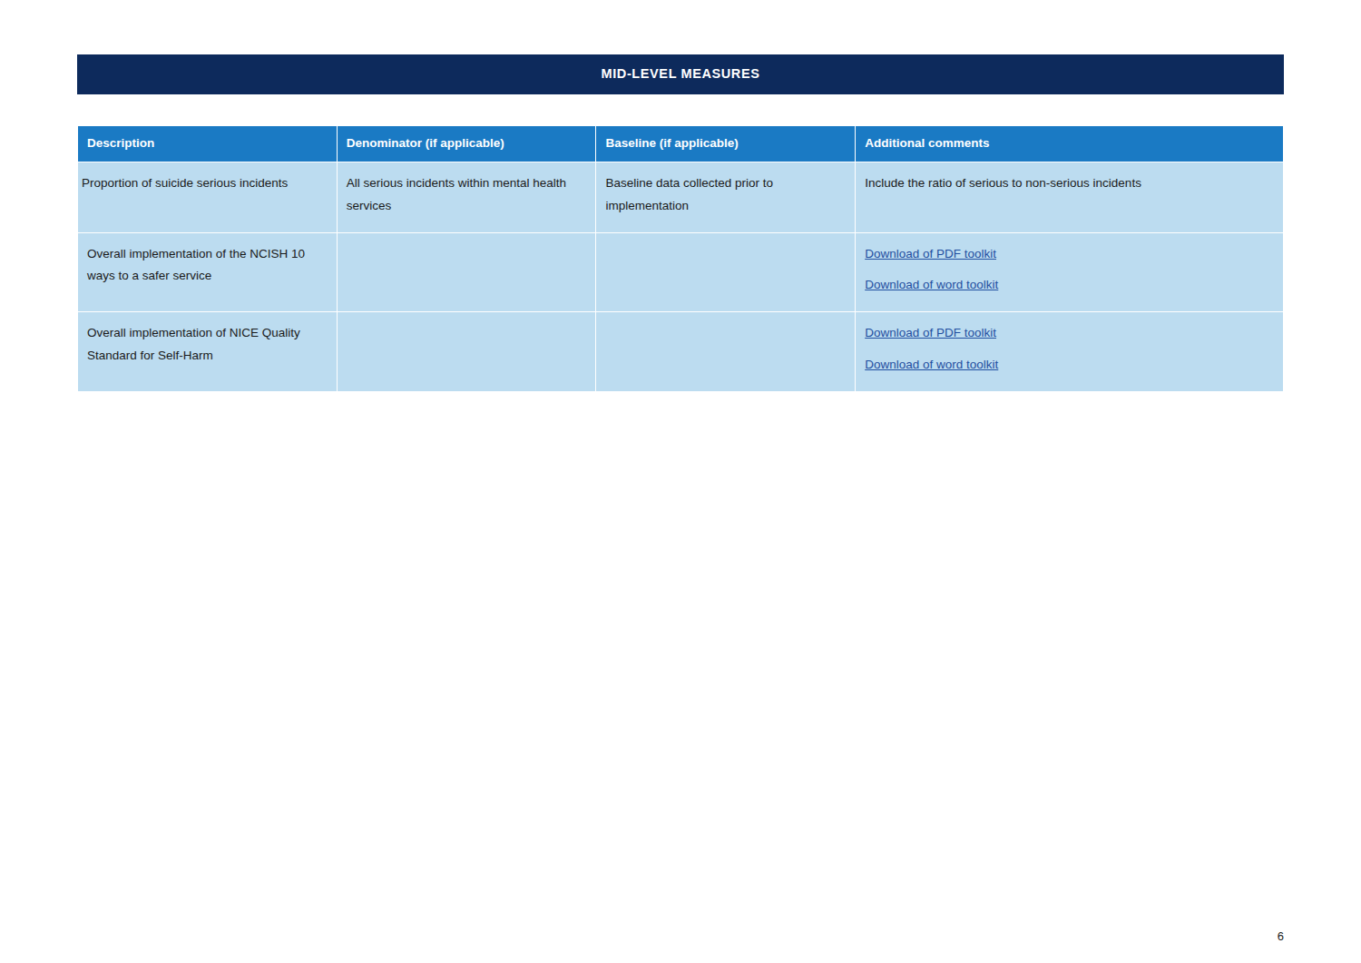MID-LEVEL MEASURES
| Description | Denominator (if applicable) | Baseline (if applicable) | Additional comments |
| --- | --- | --- | --- |
| Proportion of suicide serious incidents | All serious incidents within mental health services | Baseline data collected prior to implementation | Include the ratio of serious to non-serious incidents |
| Overall implementation of the NCISH 10 ways to a safer service | | | Download of PDF toolkit Download of word toolkit |
| Overall implementation of NICE Quality Standard for Self-Harm | | | Download of PDF toolkit Download of word toolkit |
6